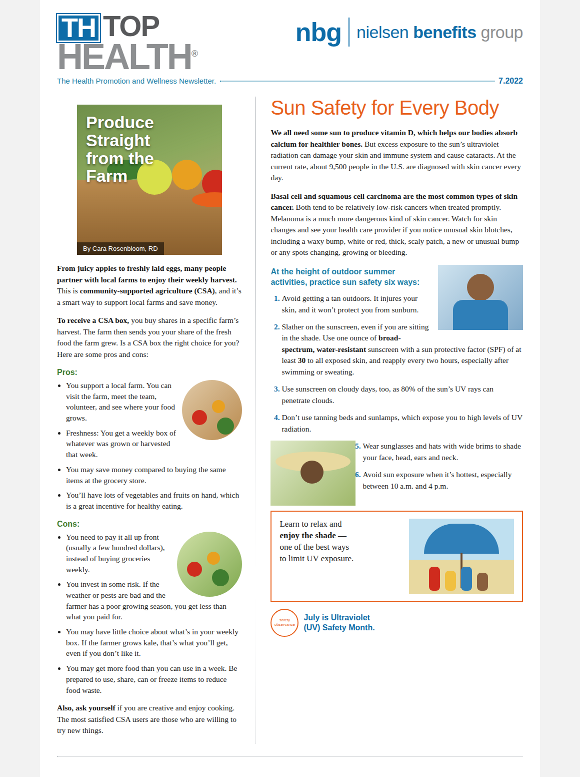TH TOP
HEALTH®
nbg nielsen benefits group
The Health Promotion and Wellness Newsletter. 7.2022
Produce
Straight
from the
Farm
By Cara Rosenbloom, RD
From juicy apples to freshly laid eggs, many people partner with local farms to enjoy their weekly harvest. This is community-supported agriculture (CSA), and it’s a smart way to support local farms and save money.
To receive a CSA box, you buy shares in a specific farm’s harvest. The farm then sends you your share of the fresh food the farm grew. Is a CSA box the right choice for you? Here are some pros and cons:
Pros:
You support a local farm. You can visit the farm, meet the team, volunteer, and see where your food grows.
Freshness: You get a weekly box of whatever was grown or harvested that week.
You may save money compared to buying the same items at the grocery store.
You’ll have lots of vegetables and fruits on hand, which is a great incentive for healthy eating.
Cons:
You need to pay it all up front (usually a few hundred dollars), instead of buying groceries weekly.
You invest in some risk. If the weather or pests are bad and the farmer has a poor growing season, you get less than what you paid for.
You may have little choice about what’s in your weekly box. If the farmer grows kale, that’s what you’ll get, even if you don’t like it.
You may get more food than you can use in a week. Be prepared to use, share, can or freeze items to reduce food waste.
Also, ask yourself if you are creative and enjoy cooking. The most satisfied CSA users are those who are willing to try new things.
Sun Safety for Every Body
We all need some sun to produce vitamin D, which helps our bodies absorb calcium for healthier bones. But excess exposure to the sun’s ultraviolet radiation can damage your skin and immune system and cause cataracts. At the current rate, about 9,500 people in the U.S. are diagnosed with skin cancer every day.
Basal cell and squamous cell carcinoma are the most common types of skin cancer. Both tend to be relatively low-risk cancers when treated promptly. Melanoma is a much more dangerous kind of skin cancer. Watch for skin changes and see your health care provider if you notice unusual skin blotches, including a waxy bump, white or red, thick, scaly patch, a new or unusual bump or any spots changing, growing or bleeding.
At the height of outdoor summer
activities, practice sun safety six ways:
Avoid getting a tan outdoors. It injures your skin, and it won’t protect you from sunburn.
Slather on the sunscreen, even if you are sitting in the shade. Use one ounce of broad-spectrum, water-resistant sunscreen with a sun protective factor (SPF) of at least 30 to all exposed skin, and reapply every two hours, especially after swimming or sweating.
Use sunscreen on cloudy days, too, as 80% of the sun’s UV rays can penetrate clouds.
Don’t use tanning beds and sunlamps, which expose you to high levels of UV radiation.
Wear sunglasses and hats with wide brims to shade your face, head, ears and neck.
Avoid sun exposure when it’s hottest, especially between 10 a.m. and 4 p.m.
Learn to relax and
enjoy the shade —
one of the best ways
to limit UV exposure.
safety
observance
July is Ultraviolet
(UV) Safety Month.